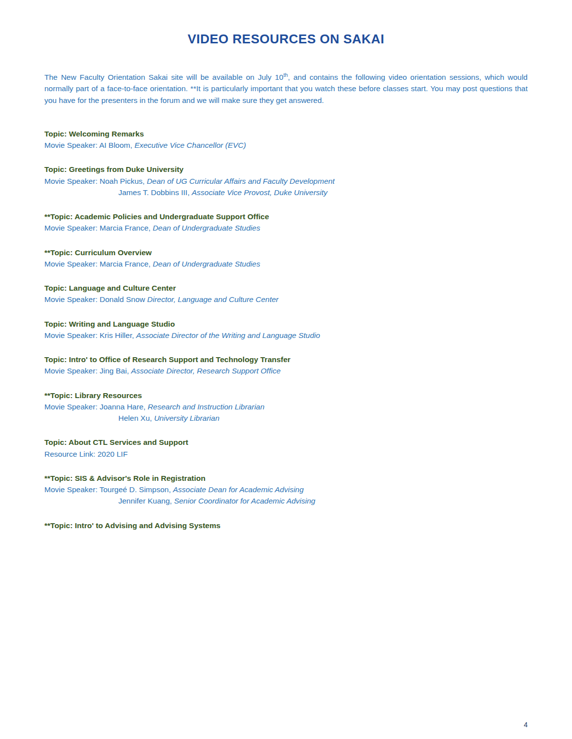VIDEO RESOURCES ON SAKAI
The New Faculty Orientation Sakai site will be available on July 10th, and contains the following video orientation sessions, which would normally part of a face-to-face orientation. **It is particularly important that you watch these before classes start. You may post questions that you have for the presenters in the forum and we will make sure they get answered.
Topic: Welcoming Remarks
Movie Speaker: AI Bloom, Executive Vice Chancellor (EVC)
Topic: Greetings from Duke University
Movie Speaker: Noah Pickus, Dean of UG Curricular Affairs and Faculty Development
James T. Dobbins III, Associate Vice Provost, Duke University
**Topic: Academic Policies and Undergraduate Support Office
Movie Speaker: Marcia France, Dean of Undergraduate Studies
**Topic: Curriculum Overview
Movie Speaker: Marcia France, Dean of Undergraduate Studies
Topic: Language and Culture Center
Movie Speaker: Donald Snow Director, Language and Culture Center
Topic: Writing and Language Studio
Movie Speaker: Kris Hiller, Associate Director of the Writing and Language Studio
Topic: Intro' to Office of Research Support and Technology Transfer
Movie Speaker: Jing Bai, Associate Director, Research Support Office
**Topic: Library Resources
Movie Speaker: Joanna Hare, Research and Instruction Librarian
Helen Xu, University Librarian
Topic: About CTL Services and Support
Resource Link: 2020 LIF
**Topic: SIS & Advisor's Role in Registration
Movie Speaker: Tourgeé D. Simpson, Associate Dean for Academic Advising
Jennifer Kuang, Senior Coordinator for Academic Advising
**Topic: Intro' to Advising and Advising Systems
4